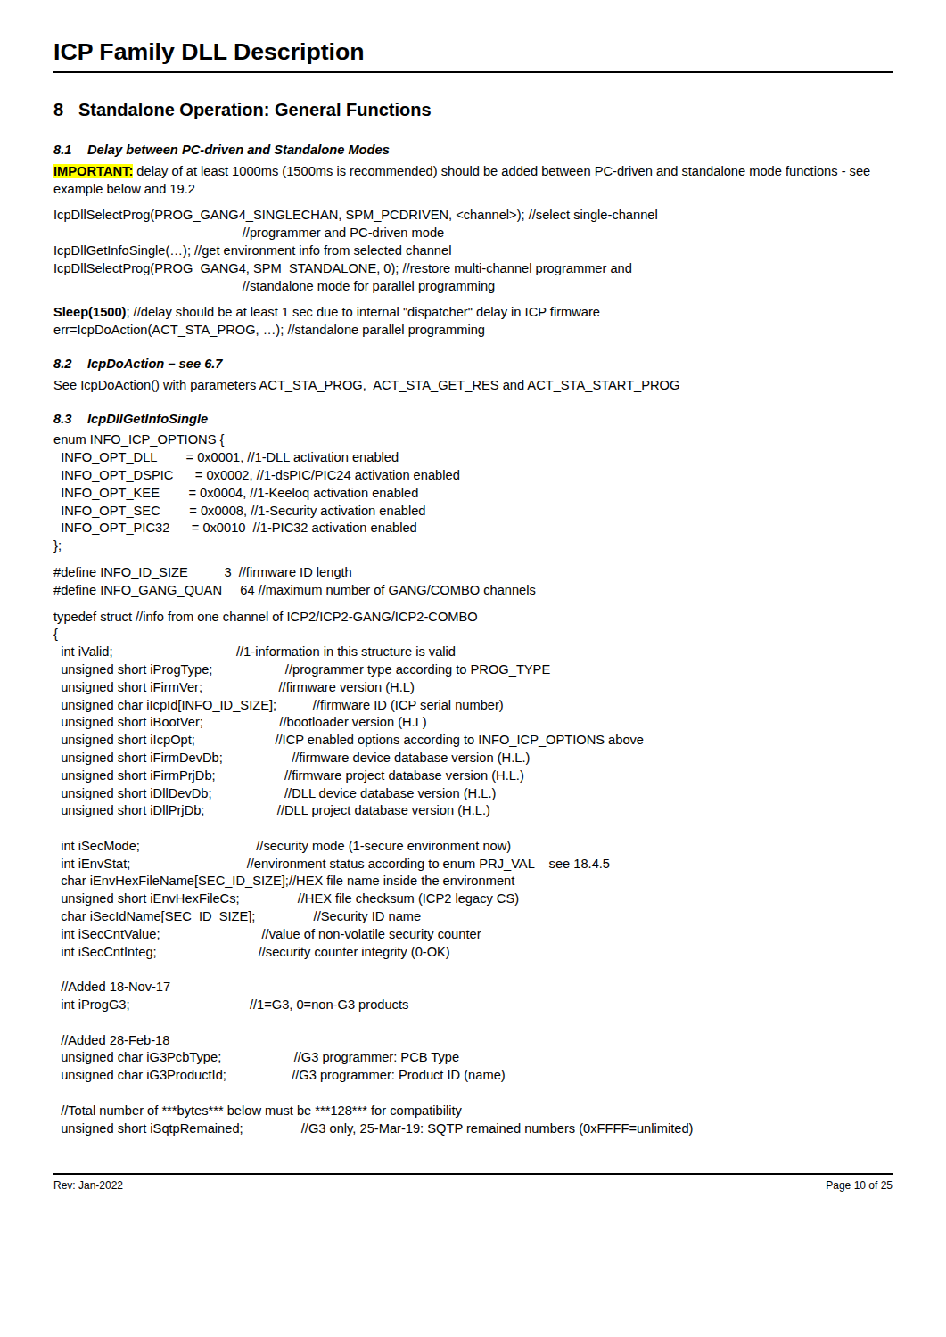ICP Family DLL Description
8 Standalone Operation: General Functions
8.1 Delay between PC-driven and Standalone Modes
IMPORTANT: delay of at least 1000ms (1500ms is recommended) should be added between PC-driven and standalone mode functions - see example below and 19.2
IcpDllSelectProg(PROG_GANG4_SINGLECHAN, SPM_PCDRIVEN, <channel>); //select single-channel //programmer and PC-driven mode IcpDllGetInfoSingle(…); //get environment info from selected channel IcpDllSelectProg(PROG_GANG4, SPM_STANDALONE, 0); //restore multi-channel programmer and //standalone mode for parallel programming
Sleep(1500); //delay should be at least 1 sec due to internal "dispatcher" delay in ICP firmware
err=IcpDoAction(ACT_STA_PROG, …); //standalone parallel programming
8.2 IcpDoAction – see 6.7
See IcpDoAction() with parameters ACT_STA_PROG, ACT_STA_GET_RES and ACT_STA_START_PROG
8.3 IcpDllGetInfoSingle
enum INFO_ICP_OPTIONS { INFO_OPT_DLL = 0x0001, //1-DLL activation enabled INFO_OPT_DSPIC = 0x0002, //1-dsPIC/PIC24 activation enabled INFO_OPT_KEE = 0x0004, //1-Keeloq activation enabled INFO_OPT_SEC = 0x0008, //1-Security activation enabled INFO_OPT_PIC32 = 0x0010 //1-PIC32 activation enabled };
#define INFO_ID_SIZE 3 //firmware ID length #define INFO_GANG_QUAN 64 //maximum number of GANG/COMBO channels
typedef struct //info from one channel of ICP2/ICP2-GANG/ICP2-COMBO { int iValid; //1-information in this structure is valid unsigned short iProgType; //programmer type according to PROG_TYPE unsigned short iFirmVer; //firmware version (H.L) unsigned char iIcpId[INFO_ID_SIZE]; //firmware ID (ICP serial number) unsigned short iBootVer; //bootloader version (H.L) unsigned short iIcpOpt; //ICP enabled options according to INFO_ICP_OPTIONS above unsigned short iFirmDevDb; //firmware device database version (H.L.) unsigned short iFirmPrjDb; //firmware project database version (H.L.) unsigned short iDllDevDb; //DLL device database version (H.L.) unsigned short iDllPrjDb; //DLL project database version (H.L.) int iSecMode; //security mode (1-secure environment now) int iEnvStat; //environment status according to enum PRJ_VAL – see 18.4.5 char iEnvHexFileName[SEC_ID_SIZE];//HEX file name inside the environment unsigned short iEnvHexFileCs; //HEX file checksum (ICP2 legacy CS) char iSecIdName[SEC_ID_SIZE]; //Security ID name int iSecCntValue; //value of non-volatile security counter int iSecCntInteg; //security counter integrity (0-OK) //Added 18-Nov-17 int iProgG3; //1=G3, 0=non-G3 products //Added 28-Feb-18 unsigned char iG3PcbType; //G3 programmer: PCB Type unsigned char iG3ProductId; //G3 programmer: Product ID (name) //Total number of ***bytes*** below must be ***128*** for compatibility unsigned short iSqtpRemained; //G3 only, 25-Mar-19: SQTP remained numbers (0xFFFF=unlimited)
Rev: Jan-2022 Page 10 of 25